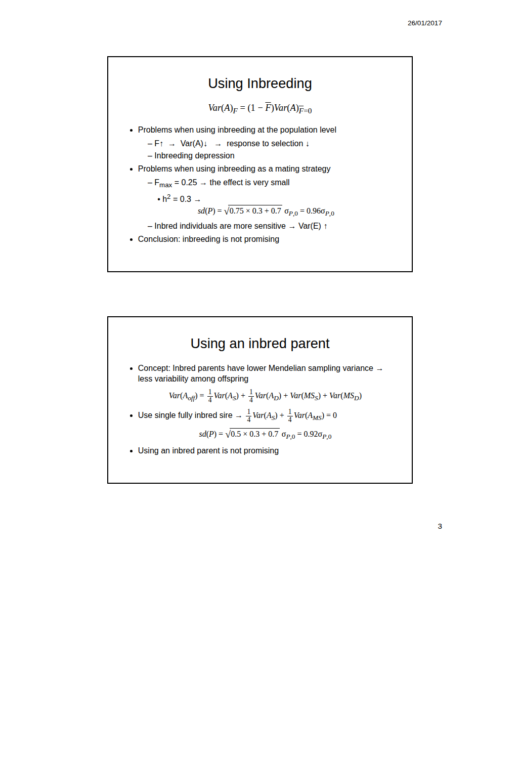26/01/2017
Using Inbreeding
Var(A)F = (1 − F)Var(A)F=0
Problems when using inbreeding at the population level
F↑ → Var(A)↓ → response to selection ↓
Inbreeding depression
Problems when using inbreeding as a mating strategy
Fmax = 0.25 → the effect is very small
h2 = 0.3 →
sd(P) = 0.75 × 0.3 + 0.7 σP,0 = 0.96σP,0
Inbred individuals are more sensitive → Var(E) ↑
Conclusion: inbreeding is not promising
Using an inbred parent
Concept: Inbred parents have lower Mendelian sampling variance → less variability among offspring
Var(Aoff) = 14 Var(AS) + 14 Var(AD) + Var(MSS) + Var(MSD)
Use single fully inbred sire → 14 Var(AS) + 14 Var(AMS) = 0
sd(P) = 0.5 × 0.3 + 0.7 σP,0 = 0.92σP,0
Using an inbred parent is not promising
3